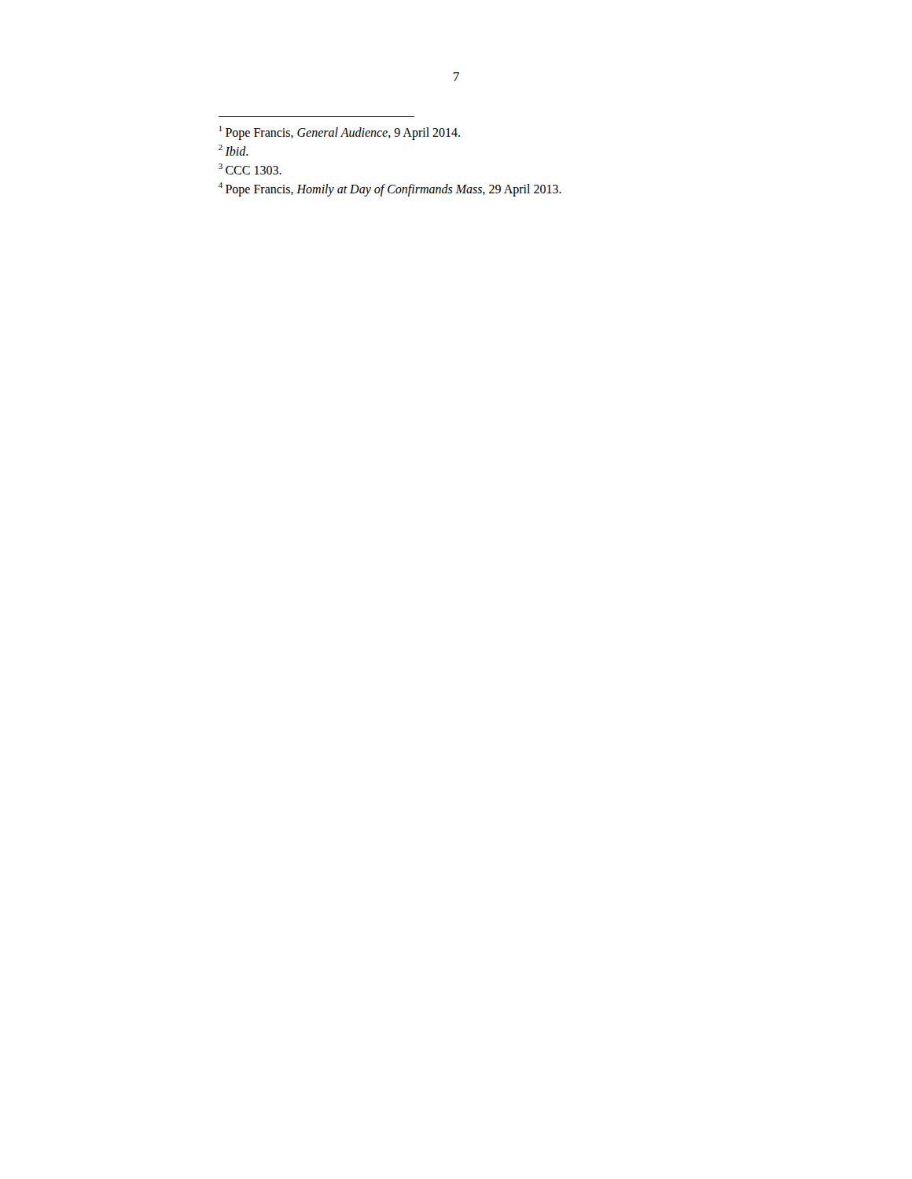7
1 Pope Francis, General Audience, 9 April 2014.
2 Ibid.
3 CCC 1303.
4 Pope Francis, Homily at Day of Confirmands Mass, 29 April 2013.